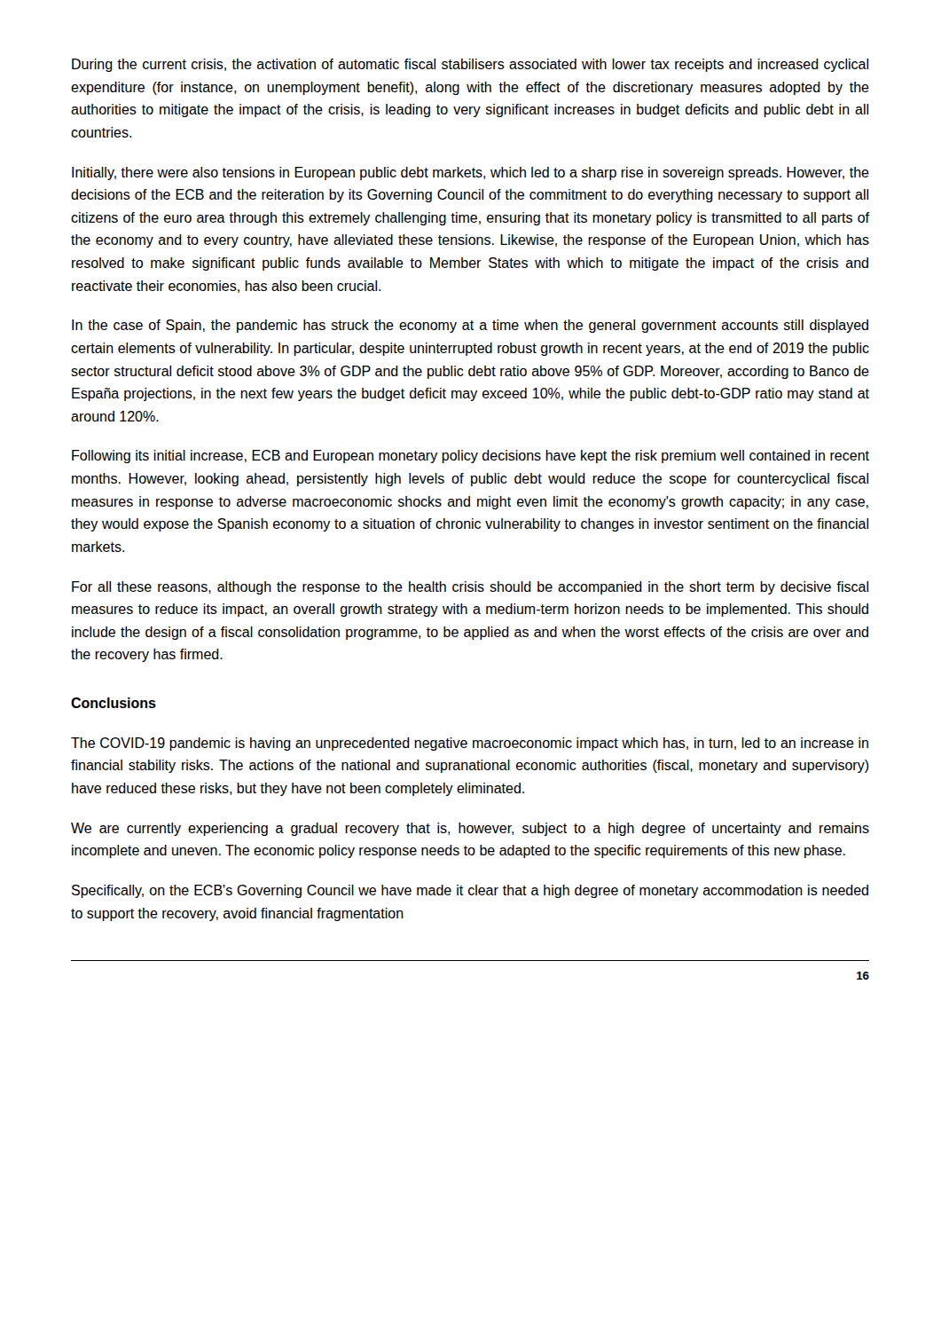During the current crisis, the activation of automatic fiscal stabilisers associated with lower tax receipts and increased cyclical expenditure (for instance, on unemployment benefit), along with the effect of the discretionary measures adopted by the authorities to mitigate the impact of the crisis, is leading to very significant increases in budget deficits and public debt in all countries.
Initially, there were also tensions in European public debt markets, which led to a sharp rise in sovereign spreads. However, the decisions of the ECB and the reiteration by its Governing Council of the commitment to do everything necessary to support all citizens of the euro area through this extremely challenging time, ensuring that its monetary policy is transmitted to all parts of the economy and to every country, have alleviated these tensions. Likewise, the response of the European Union, which has resolved to make significant public funds available to Member States with which to mitigate the impact of the crisis and reactivate their economies, has also been crucial.
In the case of Spain, the pandemic has struck the economy at a time when the general government accounts still displayed certain elements of vulnerability. In particular, despite uninterrupted robust growth in recent years, at the end of 2019 the public sector structural deficit stood above 3% of GDP and the public debt ratio above 95% of GDP. Moreover, according to Banco de España projections, in the next few years the budget deficit may exceed 10%, while the public debt-to-GDP ratio may stand at around 120%.
Following its initial increase, ECB and European monetary policy decisions have kept the risk premium well contained in recent months. However, looking ahead, persistently high levels of public debt would reduce the scope for countercyclical fiscal measures in response to adverse macroeconomic shocks and might even limit the economy's growth capacity; in any case, they would expose the Spanish economy to a situation of chronic vulnerability to changes in investor sentiment on the financial markets.
For all these reasons, although the response to the health crisis should be accompanied in the short term by decisive fiscal measures to reduce its impact, an overall growth strategy with a medium-term horizon needs to be implemented. This should include the design of a fiscal consolidation programme, to be applied as and when the worst effects of the crisis are over and the recovery has firmed.
Conclusions
The COVID-19 pandemic is having an unprecedented negative macroeconomic impact which has, in turn, led to an increase in financial stability risks. The actions of the national and supranational economic authorities (fiscal, monetary and supervisory) have reduced these risks, but they have not been completely eliminated.
We are currently experiencing a gradual recovery that is, however, subject to a high degree of uncertainty and remains incomplete and uneven. The economic policy response needs to be adapted to the specific requirements of this new phase.
Specifically, on the ECB's Governing Council we have made it clear that a high degree of monetary accommodation is needed to support the recovery, avoid financial fragmentation
16